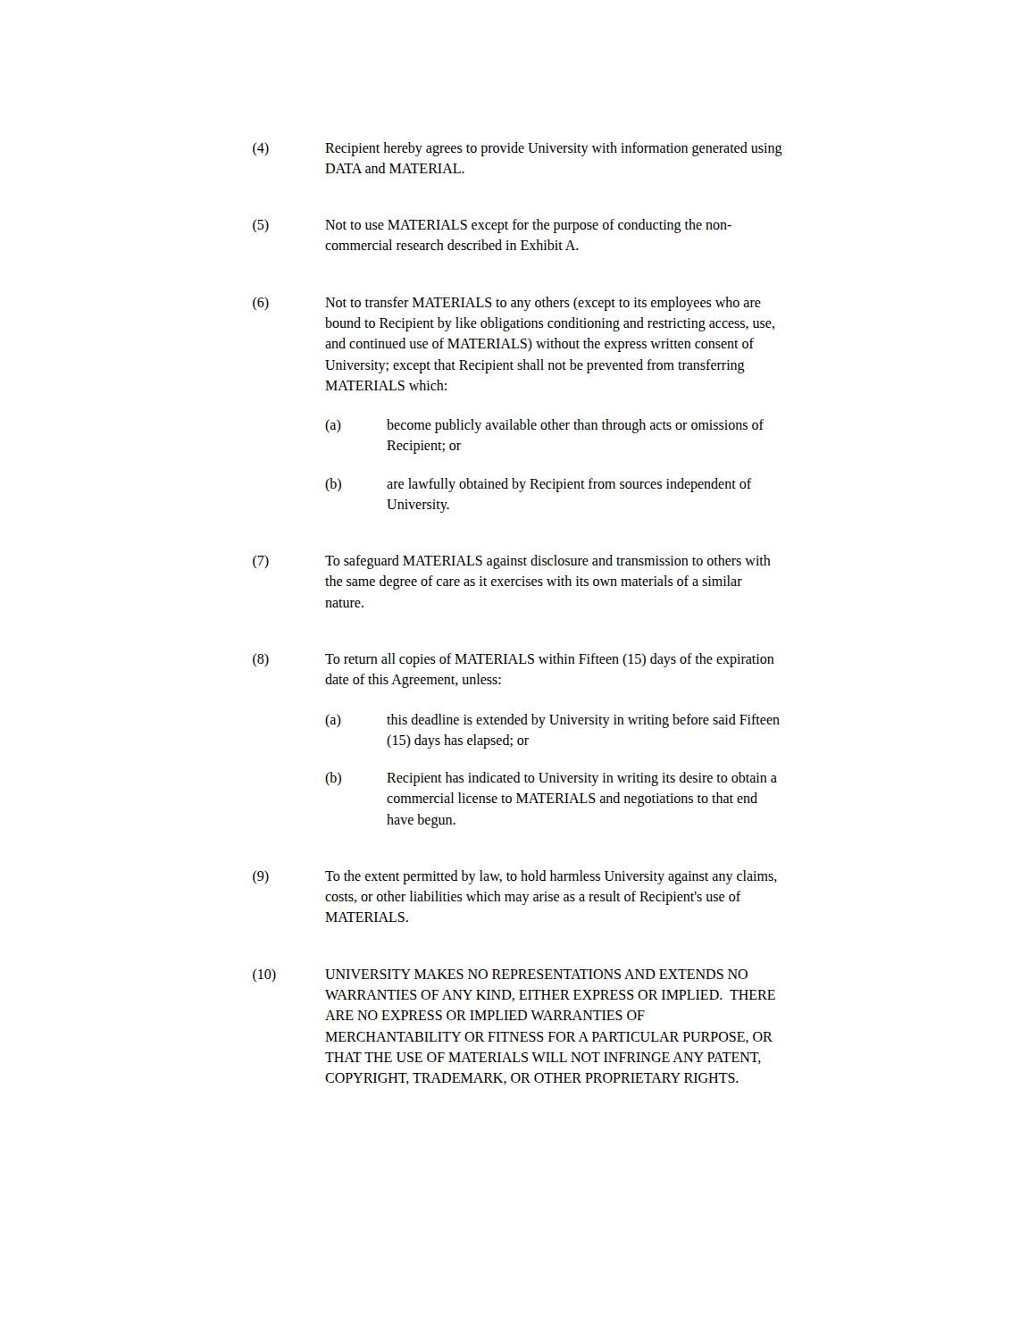(4)
Recipient hereby agrees to provide University with information generated using DATA and MATERIAL.
(5)
Not to use MATERIALS except for the purpose of conducting the non-commercial research described in Exhibit A.
(6)
Not to transfer MATERIALS to any others (except to its employees who are bound to Recipient by like obligations conditioning and restricting access, use, and continued use of MATERIALS) without the express written consent of University; except that Recipient shall not be prevented from transferring MATERIALS which:
(a)
become publicly available other than through acts or omissions of Recipient; or
(b)
are lawfully obtained by Recipient from sources independent of University.
(7)
To safeguard MATERIALS against disclosure and transmission to others with the same degree of care as it exercises with its own materials of a similar nature.
(8)
To return all copies of MATERIALS within Fifteen (15) days of the expiration date of this Agreement, unless:
(a)
this deadline is extended by University in writing before said Fifteen (15) days has elapsed; or
(b)
Recipient has indicated to University in writing its desire to obtain a commercial license to MATERIALS and negotiations to that end have begun.
(9)
To the extent permitted by law, to hold harmless University against any claims, costs, or other liabilities which may arise as a result of Recipient's use of MATERIALS.
(10)
University makes no representations and extends no warranties of any kind, either express or implied. There are no express or implied warranties of merchantability or fitness for a particular purpose, or that the use of MATERIALS will not infringe any patent, copyright, trademark, or other proprietary rights.